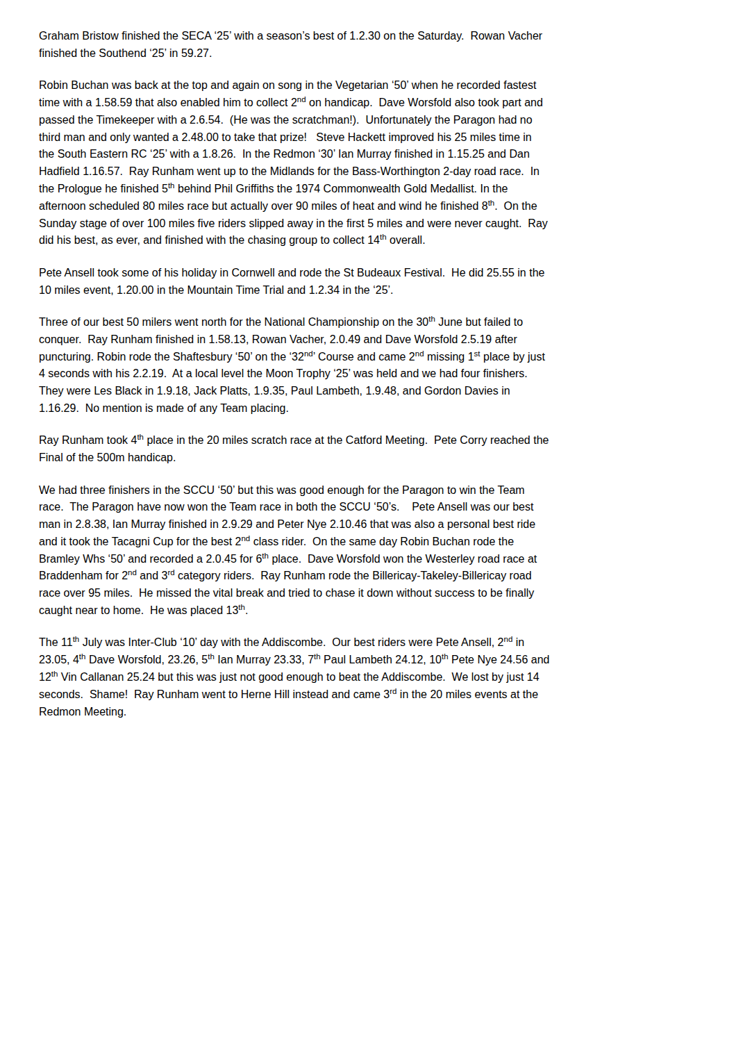Graham Bristow finished the SECA ‘25’ with a season’s best of 1.2.30 on the Saturday. Rowan Vacher finished the Southend ‘25’ in 59.27.
Robin Buchan was back at the top and again on song in the Vegetarian ‘50’ when he recorded fastest time with a 1.58.59 that also enabled him to collect 2nd on handicap. Dave Worsfold also took part and passed the Timekeeper with a 2.6.54. (He was the scratchman!). Unfortunately the Paragon had no third man and only wanted a 2.48.00 to take that prize! Steve Hackett improved his 25 miles time in the South Eastern RC ‘25’ with a 1.8.26. In the Redmon ‘30’ Ian Murray finished in 1.15.25 and Dan Hadfield 1.16.57. Ray Runham went up to the Midlands for the Bass-Worthington 2-day road race. In the Prologue he finished 5th behind Phil Griffiths the 1974 Commonwealth Gold Medallist. In the afternoon scheduled 80 miles race but actually over 90 miles of heat and wind he finished 8th. On the Sunday stage of over 100 miles five riders slipped away in the first 5 miles and were never caught. Ray did his best, as ever, and finished with the chasing group to collect 14th overall.
Pete Ansell took some of his holiday in Cornwell and rode the St Budeaux Festival. He did 25.55 in the 10 miles event, 1.20.00 in the Mountain Time Trial and 1.2.34 in the ‘25’.
Three of our best 50 milers went north for the National Championship on the 30th June but failed to conquer. Ray Runham finished in 1.58.13, Rowan Vacher, 2.0.49 and Dave Worsfold 2.5.19 after puncturing. Robin rode the Shaftesbury ‘50’ on the ‘32nd’ Course and came 2nd missing 1st place by just 4 seconds with his 2.2.19. At a local level the Moon Trophy ‘25’ was held and we had four finishers. They were Les Black in 1.9.18, Jack Platts, 1.9.35, Paul Lambeth, 1.9.48, and Gordon Davies in 1.16.29. No mention is made of any Team placing.
Ray Runham took 4th place in the 20 miles scratch race at the Catford Meeting. Pete Corry reached the Final of the 500m handicap.
We had three finishers in the SCCU ‘50’ but this was good enough for the Paragon to win the Team race. The Paragon have now won the Team race in both the SCCU ‘50’s. Pete Ansell was our best man in 2.8.38, Ian Murray finished in 2.9.29 and Peter Nye 2.10.46 that was also a personal best ride and it took the Tacagni Cup for the best 2nd class rider. On the same day Robin Buchan rode the Bramley Whs ‘50’ and recorded a 2.0.45 for 6th place. Dave Worsfold won the Westerley road race at Braddenham for 2nd and 3rd category riders. Ray Runham rode the Billericay-Takeley-Billericay road race over 95 miles. He missed the vital break and tried to chase it down without success to be finally caught near to home. He was placed 13th.
The 11th July was Inter-Club ‘10’ day with the Addiscombe. Our best riders were Pete Ansell, 2nd in 23.05, 4th Dave Worsfold, 23.26, 5th Ian Murray 23.33, 7th Paul Lambeth 24.12, 10th Pete Nye 24.56 and 12th Vin Callanan 25.24 but this was just not good enough to beat the Addiscombe. We lost by just 14 seconds. Shame! Ray Runham went to Herne Hill instead and came 3rd in the 20 miles events at the Redmon Meeting.